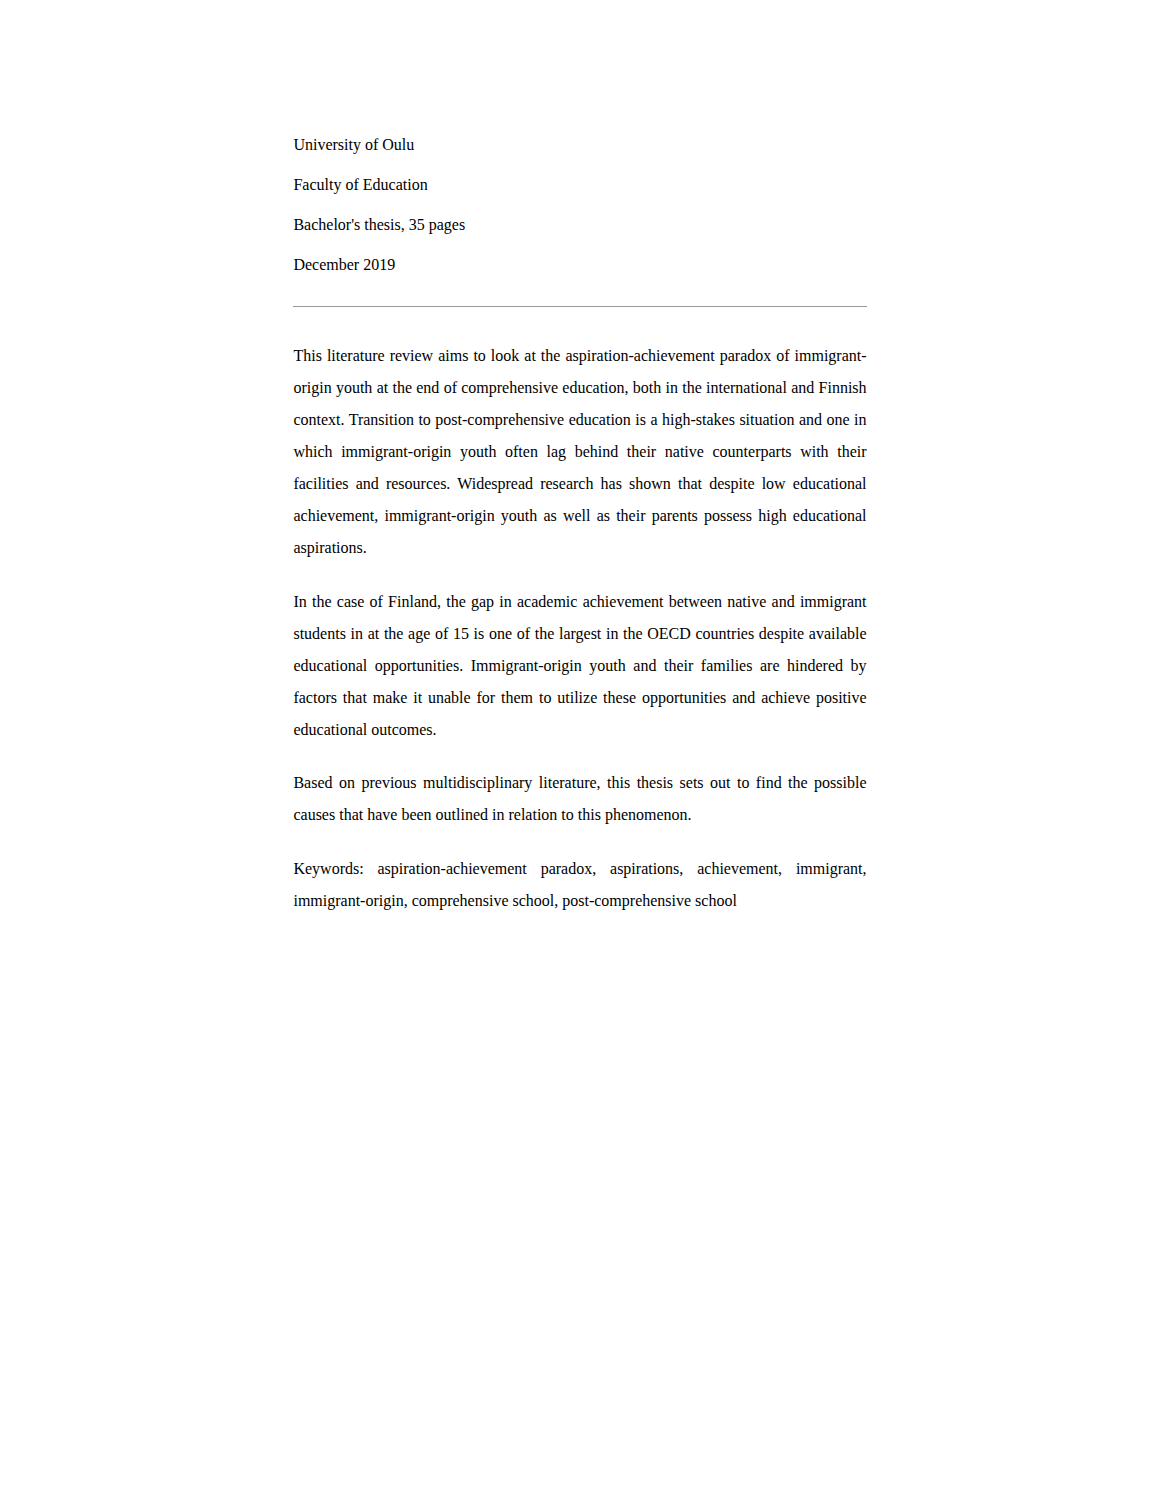University of Oulu
Faculty of Education
Bachelor's thesis, 35 pages
December 2019
This literature review aims to look at the aspiration-achievement paradox of immigrant-origin youth at the end of comprehensive education, both in the international and Finnish context. Transition to post-comprehensive education is a high-stakes situation and one in which immigrant-origin youth often lag behind their native counterparts with their facilities and resources. Widespread research has shown that despite low educational achievement, immigrant-origin youth as well as their parents possess high educational aspirations.
In the case of Finland, the gap in academic achievement between native and immigrant students in at the age of 15 is one of the largest in the OECD countries despite available educational opportunities. Immigrant-origin youth and their families are hindered by factors that make it unable for them to utilize these opportunities and achieve positive educational outcomes.
Based on previous multidisciplinary literature, this thesis sets out to find the possible causes that have been outlined in relation to this phenomenon.
Keywords: aspiration-achievement paradox, aspirations, achievement, immigrant, immigrant-origin, comprehensive school, post-comprehensive school